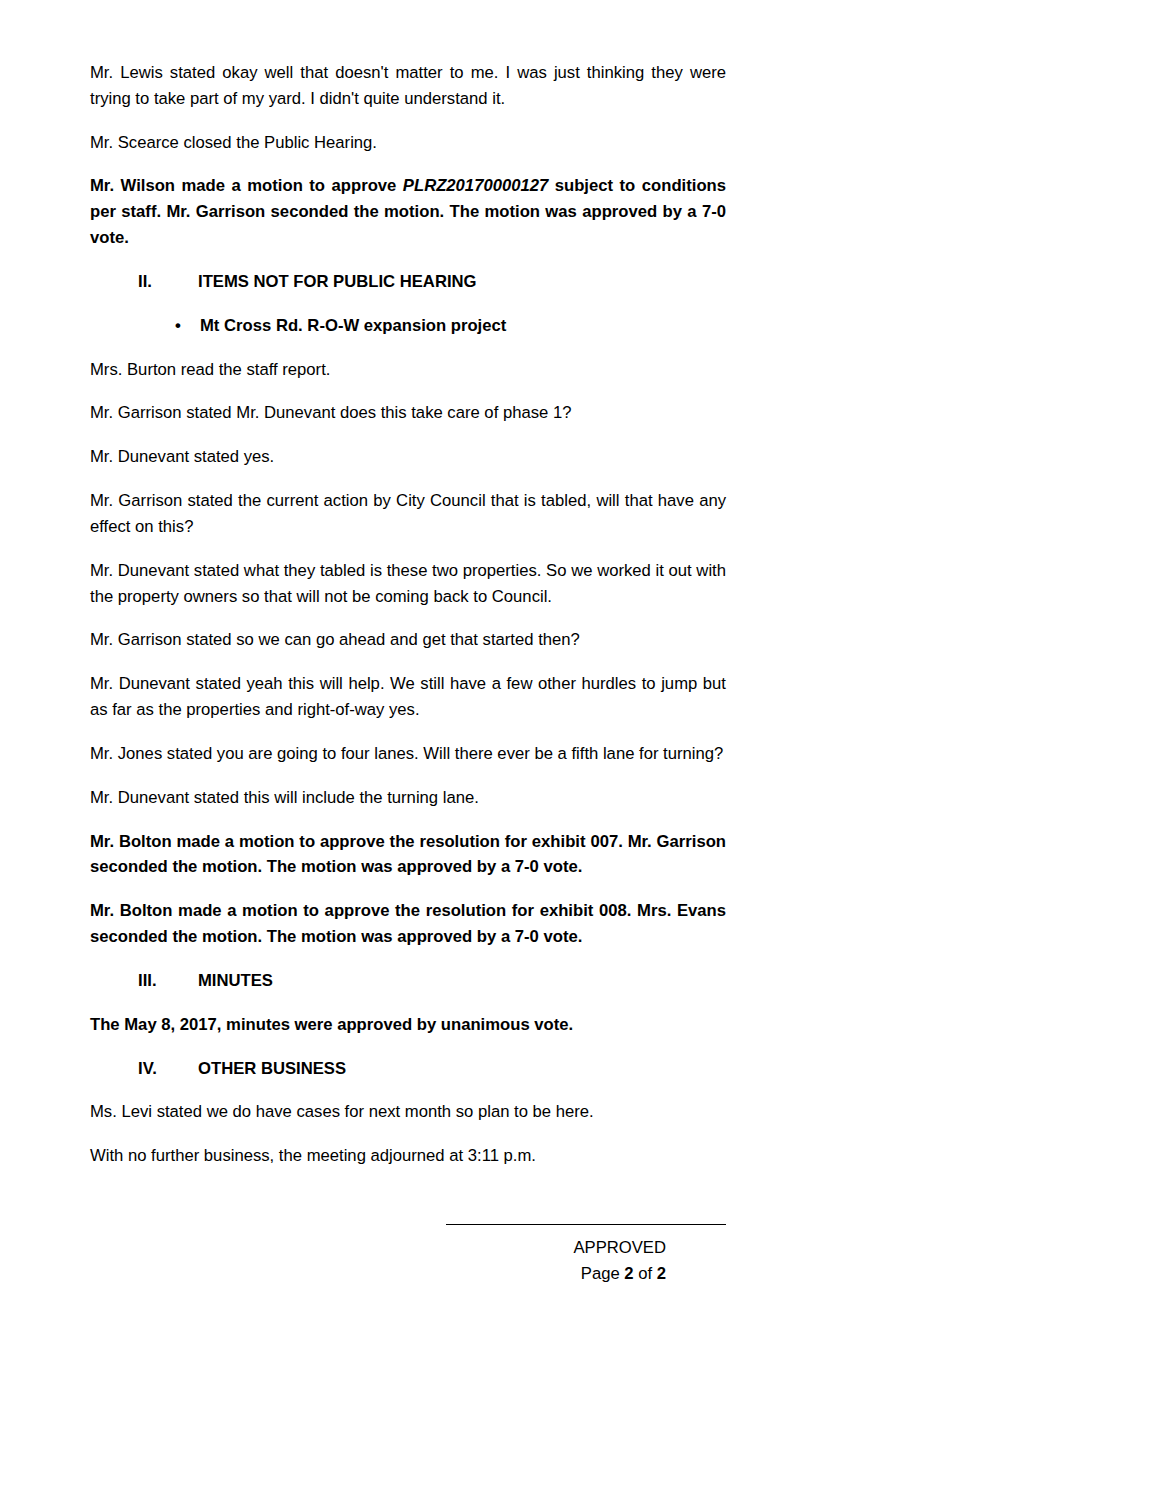Mr. Lewis stated okay well that doesn't matter to me. I was just thinking they were trying to take part of my yard. I didn't quite understand it.
Mr. Scearce closed the Public Hearing.
Mr. Wilson made a motion to approve PLRZ20170000127 subject to conditions per staff. Mr. Garrison seconded the motion. The motion was approved by a 7-0 vote.
II. ITEMS NOT FOR PUBLIC HEARING
Mt Cross Rd. R-O-W expansion project
Mrs. Burton read the staff report.
Mr. Garrison stated Mr. Dunevant does this take care of phase 1?
Mr. Dunevant stated yes.
Mr. Garrison stated the current action by City Council that is tabled, will that have any effect on this?
Mr. Dunevant stated what they tabled is these two properties. So we worked it out with the property owners so that will not be coming back to Council.
Mr. Garrison stated so we can go ahead and get that started then?
Mr. Dunevant stated yeah this will help. We still have a few other hurdles to jump but as far as the properties and right-of-way yes.
Mr. Jones stated you are going to four lanes. Will there ever be a fifth lane for turning?
Mr. Dunevant stated this will include the turning lane.
Mr. Bolton made a motion to approve the resolution for exhibit 007. Mr. Garrison seconded the motion. The motion was approved by a 7-0 vote.
Mr. Bolton made a motion to approve the resolution for exhibit 008. Mrs. Evans seconded the motion. The motion was approved by a 7-0 vote.
III. MINUTES
The May 8, 2017, minutes were approved by unanimous vote.
IV. OTHER BUSINESS
Ms. Levi stated we do have cases for next month so plan to be here.
With no further business, the meeting adjourned at 3:11 p.m.
APPROVED
Page 2 of 2